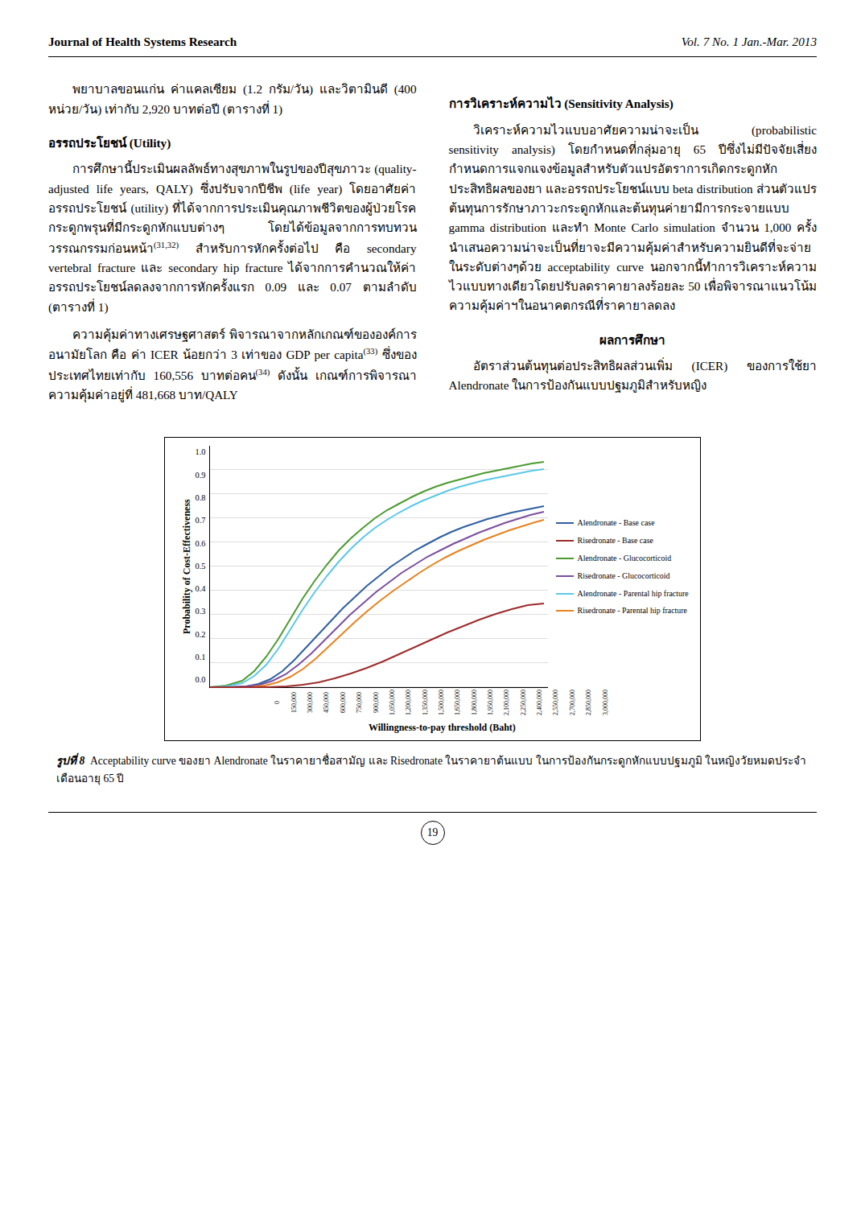Journal of Health Systems Research Vol. 7 No. 1 Jan.-Mar. 2013
พยาบาลขอนแก่น ค่าแคลเซียม (1.2 กรัม/วัน) และวิตามินดี (400 หน่วย/วัน) เท่ากับ 2,920 บาทต่อปี (ตารางที่ 1)
อรรถประโยชน์ (Utility)
การศึกษานี้ประเมินผลลัพธ์ทางสุขภาพในรูปของปีสุขภาวะ (quality-adjusted life years, QALY) ซึ่งปรับจากปีชีพ (life year) โดยอาศัยค่าอรรถประโยชน์ (utility) ที่ได้จากการประเมินคุณภาพชีวิตของผู้ป่วยโรคกระดูกพรุนที่มีกระดูกหักแบบต่างๆ โดยได้ข้อมูลจากการทบทวนวรรณกรรมก่อนหน้า(31,32) สำหรับการหักครั้งต่อไป คือ secondary vertebral fracture และ secondary hip fracture ได้จากการคำนวณให้ค่าอรรถประโยชน์ลดลงจากการหักครั้งแรก 0.09 และ 0.07 ตามลำดับ (ตารางที่ 1)
ความคุ้มค่าทางเศรษฐศาสตร์ พิจารณาจากหลักเกณฑ์ขององค์การอนามัยโลก คือ ค่า ICER น้อยกว่า 3 เท่าของ GDP per capita(33) ซึ่งของประเทศไทยเท่ากับ 160,556 บาทต่อคน(34) ดังนั้น เกณฑ์การพิจารณาความคุ้มค่าอยู่ที่ 481,668 บาท/QALY
การวิเคราะห์ความไว (Sensitivity Analysis)
วิเคราะห์ความไวแบบอาศัยความน่าจะเป็น (probabilistic sensitivity analysis) โดยกำหนดที่กลุ่มอายุ 65 ปีซึ่งไม่มีปัจจัยเสี่ยง กำหนดการแจกแจงข้อมูลสำหรับตัวแปรอัตราการเกิดกระดูกหัก ประสิทธิผลของยา และอรรถประโยชน์แบบ beta distribution ส่วนตัวแปรต้นทุนการรักษาภาวะกระดูกหักและต้นทุนค่ายามีการกระจายแบบ gamma distribution และทำ Monte Carlo simulation จำนวน 1,000 ครั้ง นำเสนอความน่าจะเป็นที่ยาจะมีความคุ้มค่าสำหรับความยินดีที่จะจ่ายในระดับต่างๆด้วย acceptability curve นอกจากนี้ทำการวิเคราะห์ความไวแบบทางเดียวโดยปรับลดราคายาลงร้อยละ 50 เพื่อพิจารณาแนวโน้มความคุ้มค่าฯในอนาคตกรณีที่ราคายาลดลง
ผลการศึกษา
อัตราส่วนต้นทุนต่อประสิทธิผลส่วนเพิ่ม (ICER) ของการใช้ยา Alendronate ในการป้องกันแบบปฐมภูมิสำหรับหญิง
Probability of Cost-Effectiveness
1.00.90.80.70.60.50.40.30.20.10.0
Alendronate - Base case
Risedronate - Base case
Alendronate - Glucocorticoid
Risedronate - Glucocorticoid
Alendronate - Parental hip fracture
Risedronate - Parental hip fracture
0150,000300,000450,000600,000750,000900,0001,050,0001,200,0001,350,0001,500,0001,650,0001,800,0001,950,0002,100,0002,250,0002,400,0002,550,0002,700,0002,850,0003,000,000
Willingness-to-pay threshold (Baht)
รูปที่ 8 Acceptability curve ของยา Alendronate ในราคายาชื่อสามัญ และ Risedronate ในราคายาต้นแบบ ในการป้องกันกระดูกหักแบบปฐมภูมิ ในหญิงวัยหมดประจำเดือนอายุ 65 ปี
19